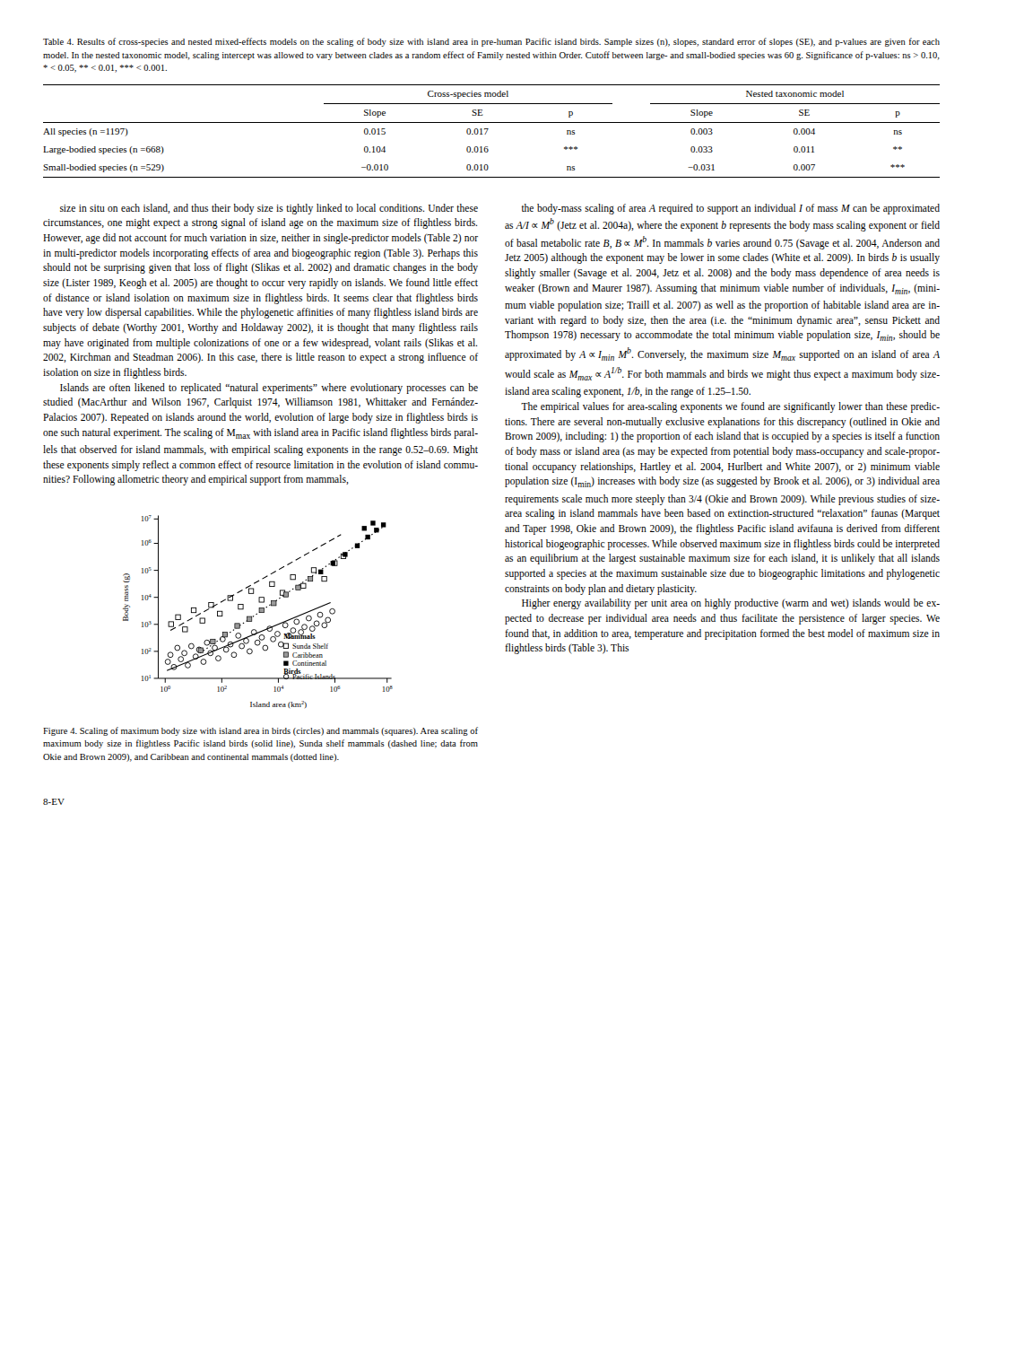Table 4. Results of cross-species and nested mixed-effects models on the scaling of body size with island area in pre-human Pacific island birds. Sample sizes (n), slopes, standard error of slopes (SE), and p-values are given for each model. In the nested taxonomic model, scaling intercept was allowed to vary between clades as a random effect of Family nested within Order. Cutoff between large- and small-bodied species was 60 g. Significance of p-values: ns > 0.10, * < 0.05, ** < 0.01, *** < 0.001.
| | Cross-species model | | Nested taxonomic model |
| | Slope | SE | p | | Slope | SE | p |
| All species (n =1197) | 0.015 | 0.017 | ns | | 0.003 | 0.004 | ns |
| Large-bodied species (n =668) | 0.104 | 0.016 | *** | | 0.033 | 0.011 | ** |
| Small-bodied species (n =529) | −0.010 | 0.010 | ns | | −0.031 | 0.007 | *** |
size in situ on each island, and thus their body size is tightly linked to local conditions. Under these circumstances, one might expect a strong signal of island age on the maximum size of flightless birds. However, age did not account for much variation in size, neither in single-predictor models (Table 2) nor in multi-predictor models incorporating effects of area and biogeographic region (Table 3). Perhaps this should not be surprising given that loss of flight (Slikas et al. 2002) and dramatic changes in the body size (Lister 1989, Keogh et al. 2005) are thought to occur very rapidly on islands. We found little effect of distance or island isolation on maximum size in flightless birds. It seems clear that flightless birds have very low dispersal capabilities. While the phylogenetic affinities of many flightless island birds are subjects of debate (Worthy 2001, Worthy and Holdaway 2002), it is thought that many flightless rails may have originated from multiple colonizations of one or a few widespread, volant rails (Slikas et al. 2002, Kirchman and Steadman 2006). In this case, there is little reason to expect a strong influence of isolation on size in flightless birds.
Islands are often likened to replicated “natural experiments” where evolutionary processes can be studied (MacArthur and Wilson 1967, Carlquist 1974, Williamson 1981, Whittaker and Fernández-Palacios 2007). Repeated on islands around the world, evolution of large body size in flightless birds is one such natural experiment. The scaling of Mmax with island area in Pacific island flightless birds parallels that observed for island mammals, with empirical scaling exponents in the range 0.52–0.69. Might these exponents simply reflect a common effect of resource limitation in the evolution of island communities? Following allometric theory and empirical support from mammals,
101 102 103 104 105 106 107 100 102 104 106 108 Island area (km2) Body mass (g) Mammals Sunda Shelf Caribbean Continental Birds Pacific Islands
Figure 4. Scaling of maximum body size with island area in birds (circles) and mammals (squares). Area scaling of maximum body size in flightless Pacific island birds (solid line), Sunda shelf mammals (dashed line; data from Okie and Brown 2009), and Caribbean and continental mammals (dotted line).
the body-mass scaling of area A required to support an individual I of mass M can be approximated as A/I ∝ Mb (Jetz et al. 2004a), where the exponent b represents the body mass scaling exponent or field of basal metabolic rate B, B ∝ Mb. In mammals b varies around 0.75 (Savage et al. 2004, Anderson and Jetz 2005) although the exponent may be lower in some clades (White et al. 2009). In birds b is usually slightly smaller (Savage et al. 2004, Jetz et al. 2008) and the body mass dependence of area needs is weaker (Brown and Maurer 1987). Assuming that minimum viable number of individuals, Imin, (minimum viable population size; Traill et al. 2007) as well as the proportion of habitable island area are invariant with regard to body size, then the area (i.e. the “minimum dynamic area”, sensu Pickett and Thompson 1978) necessary to accommodate the total minimum viable population size, Imin, should be approximated by A ∝ Imin Mb. Conversely, the maximum size Mmax supported on an island of area A would scale as Mmax ∝ A1/b. For both mammals and birds we might thus expect a maximum body size-island area scaling exponent, 1/b, in the range of 1.25–1.50.
The empirical values for area-scaling exponents we found are significantly lower than these predictions. There are several non-mutually exclusive explanations for this discrepancy (outlined in Okie and Brown 2009), including: 1) the proportion of each island that is occupied by a species is itself a function of body mass or island area (as may be expected from potential body mass-occupancy and scale-proportional occupancy relationships, Hartley et al. 2004, Hurlbert and White 2007), or 2) minimum viable population size (Imin) increases with body size (as suggested by Brook et al. 2006), or 3) individual area requirements scale much more steeply than 3/4 (Okie and Brown 2009). While previous studies of size-area scaling in island mammals have been based on extinction-structured “relaxation” faunas (Marquet and Taper 1998, Okie and Brown 2009), the flightless Pacific island avifauna is derived from different historical biogeographic processes. While observed maximum size in flightless birds could be interpreted as an equilibrium at the largest sustainable maximum size for each island, it is unlikely that all islands supported a species at the maximum sustainable size due to biogeographic limitations and phylogenetic constraints on body plan and dietary plasticity.
Higher energy availability per unit area on highly productive (warm and wet) islands would be expected to decrease per individual area needs and thus facilitate the persistence of larger species. We found that, in addition to area, temperature and precipitation formed the best model of maximum size in flightless birds (Table 3). This
8-EV